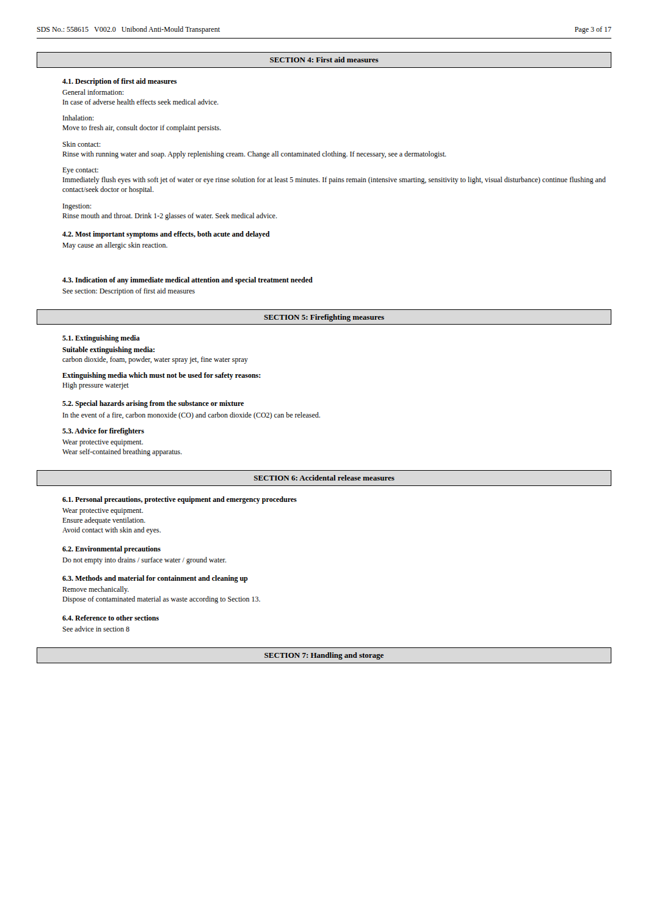SDS No.: 558615 V002.0 Unibond Anti-Mould Transparent
Page 3 of 17
SECTION 4: First aid measures
4.1. Description of first aid measures
General information:
In case of adverse health effects seek medical advice.
Inhalation:
Move to fresh air, consult doctor if complaint persists.
Skin contact:
Rinse with running water and soap. Apply replenishing cream. Change all contaminated clothing. If necessary, see a dermatologist.
Eye contact:
Immediately flush eyes with soft jet of water or eye rinse solution for at least 5 minutes. If pains remain (intensive smarting, sensitivity to light, visual disturbance) continue flushing and contact/seek doctor or hospital.
Ingestion:
Rinse mouth and throat. Drink 1-2 glasses of water. Seek medical advice.
4.2. Most important symptoms and effects, both acute and delayed
May cause an allergic skin reaction.
4.3. Indication of any immediate medical attention and special treatment needed
See section: Description of first aid measures
SECTION 5: Firefighting measures
5.1. Extinguishing media
Suitable extinguishing media:
carbon dioxide, foam, powder, water spray jet, fine water spray
Extinguishing media which must not be used for safety reasons:
High pressure waterjet
5.2. Special hazards arising from the substance or mixture
In the event of a fire, carbon monoxide (CO) and carbon dioxide (CO2) can be released.
5.3. Advice for firefighters
Wear protective equipment.
Wear self-contained breathing apparatus.
SECTION 6: Accidental release measures
6.1. Personal precautions, protective equipment and emergency procedures
Wear protective equipment.
Ensure adequate ventilation.
Avoid contact with skin and eyes.
6.2. Environmental precautions
Do not empty into drains / surface water / ground water.
6.3. Methods and material for containment and cleaning up
Remove mechanically.
Dispose of contaminated material as waste according to Section 13.
6.4. Reference to other sections
See advice in section 8
SECTION 7: Handling and storage